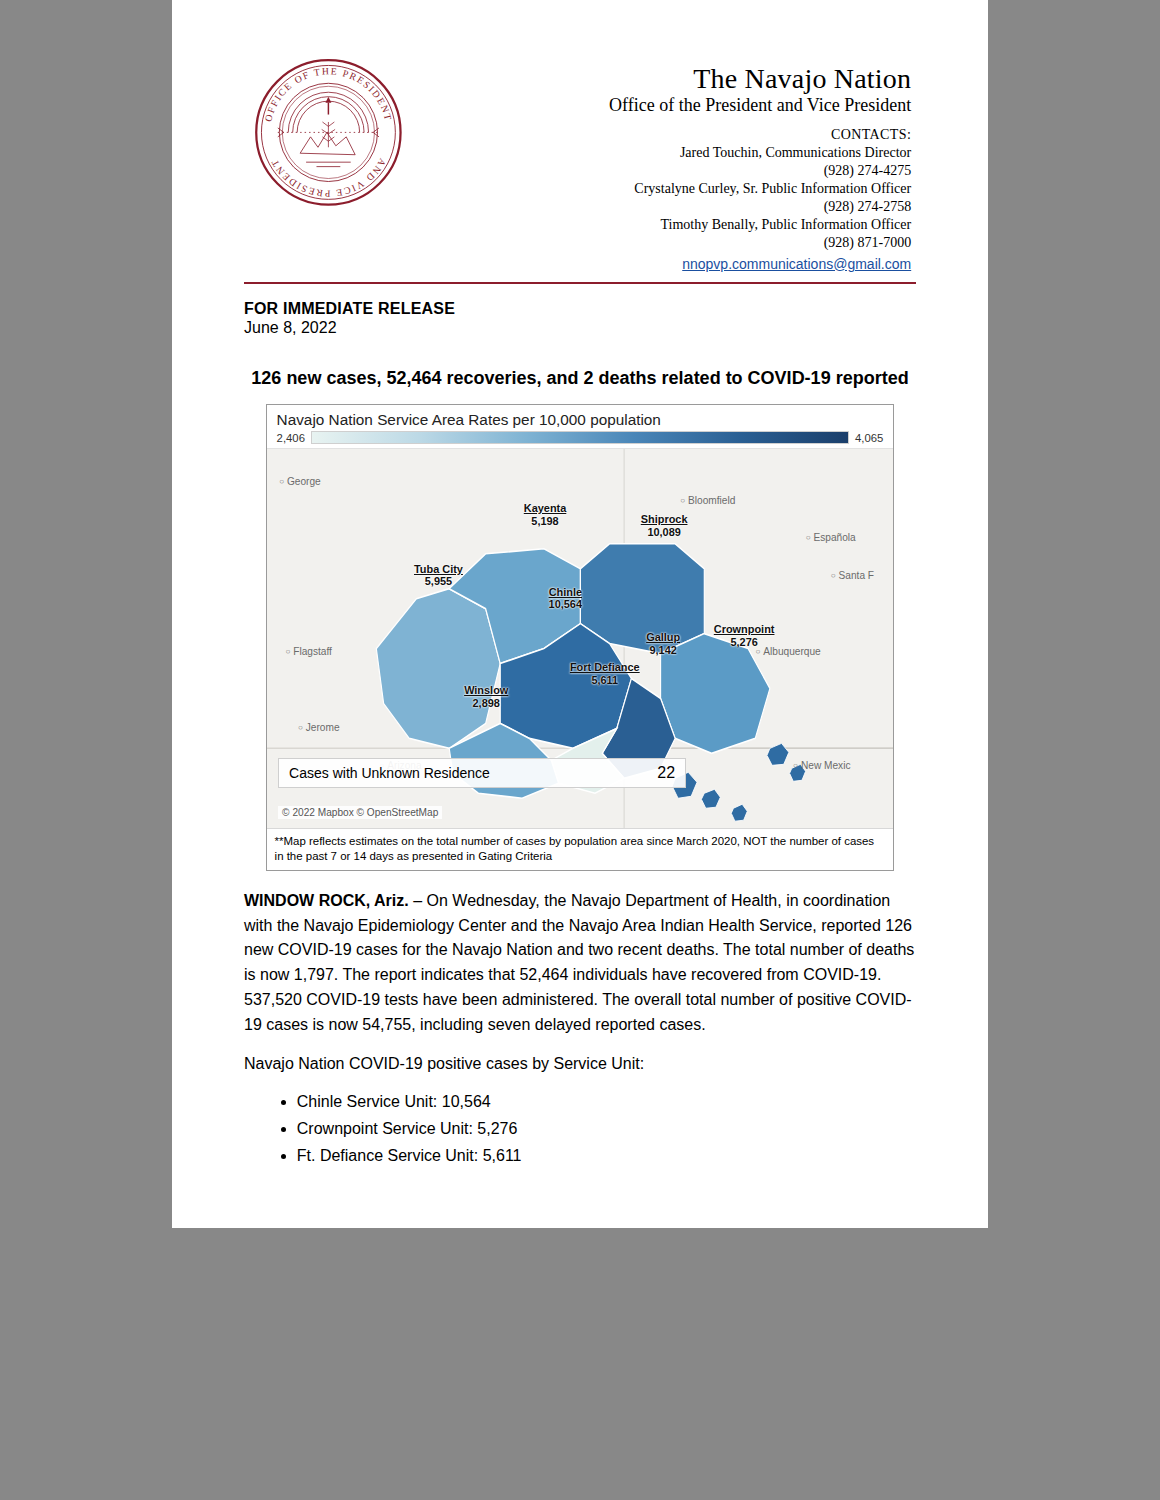OFFICE OF THE PRESIDENT AND VICE PRESIDENT
The Navajo Nation
Office of the President and Vice President
CONTACTS:
Jared Touchin, Communications Director
(928) 274-4275
Crystalyne Curley, Sr. Public Information Officer
(928) 274-2758
Timothy Benally, Public Information Officer
(928) 871-7000
nnopvp.communications@gmail.com
FOR IMMEDIATE RELEASE
June 8, 2022
126 new cases, 52,464 recoveries, and 2 deaths related to COVID-19 reported
Navajo Nation Service Area Rates per 10,000 population
2,406 4,065
George Bloomfield Española Santa F Albuquerque Flagstaff Jerome Arizona New Mexic
Kayenta
5,198
Shiprock
10,089
Tuba City
5,955
Chinle
10,564
Gallup
9,142
Crownpoint
5,276
Fort Defiance
5,611
Winslow
2,898
Cases with Unknown Residence 22
© 2022 Mapbox © OpenStreetMap
**Map reflects estimates on the total number of cases by population area since March 2020, NOT the number of cases in the past 7 or 14 days as presented in Gating Criteria
WINDOW ROCK, Ariz. – On Wednesday, the Navajo Department of Health, in coordination with the Navajo Epidemiology Center and the Navajo Area Indian Health Service, reported 126 new COVID-19 cases for the Navajo Nation and two recent deaths. The total number of deaths is now 1,797. The report indicates that 52,464 individuals have recovered from COVID-19. 537,520 COVID-19 tests have been administered. The overall total number of positive COVID-19 cases is now 54,755, including seven delayed reported cases.
Navajo Nation COVID-19 positive cases by Service Unit:
Chinle Service Unit: 10,564
Crownpoint Service Unit: 5,276
Ft. Defiance Service Unit: 5,611